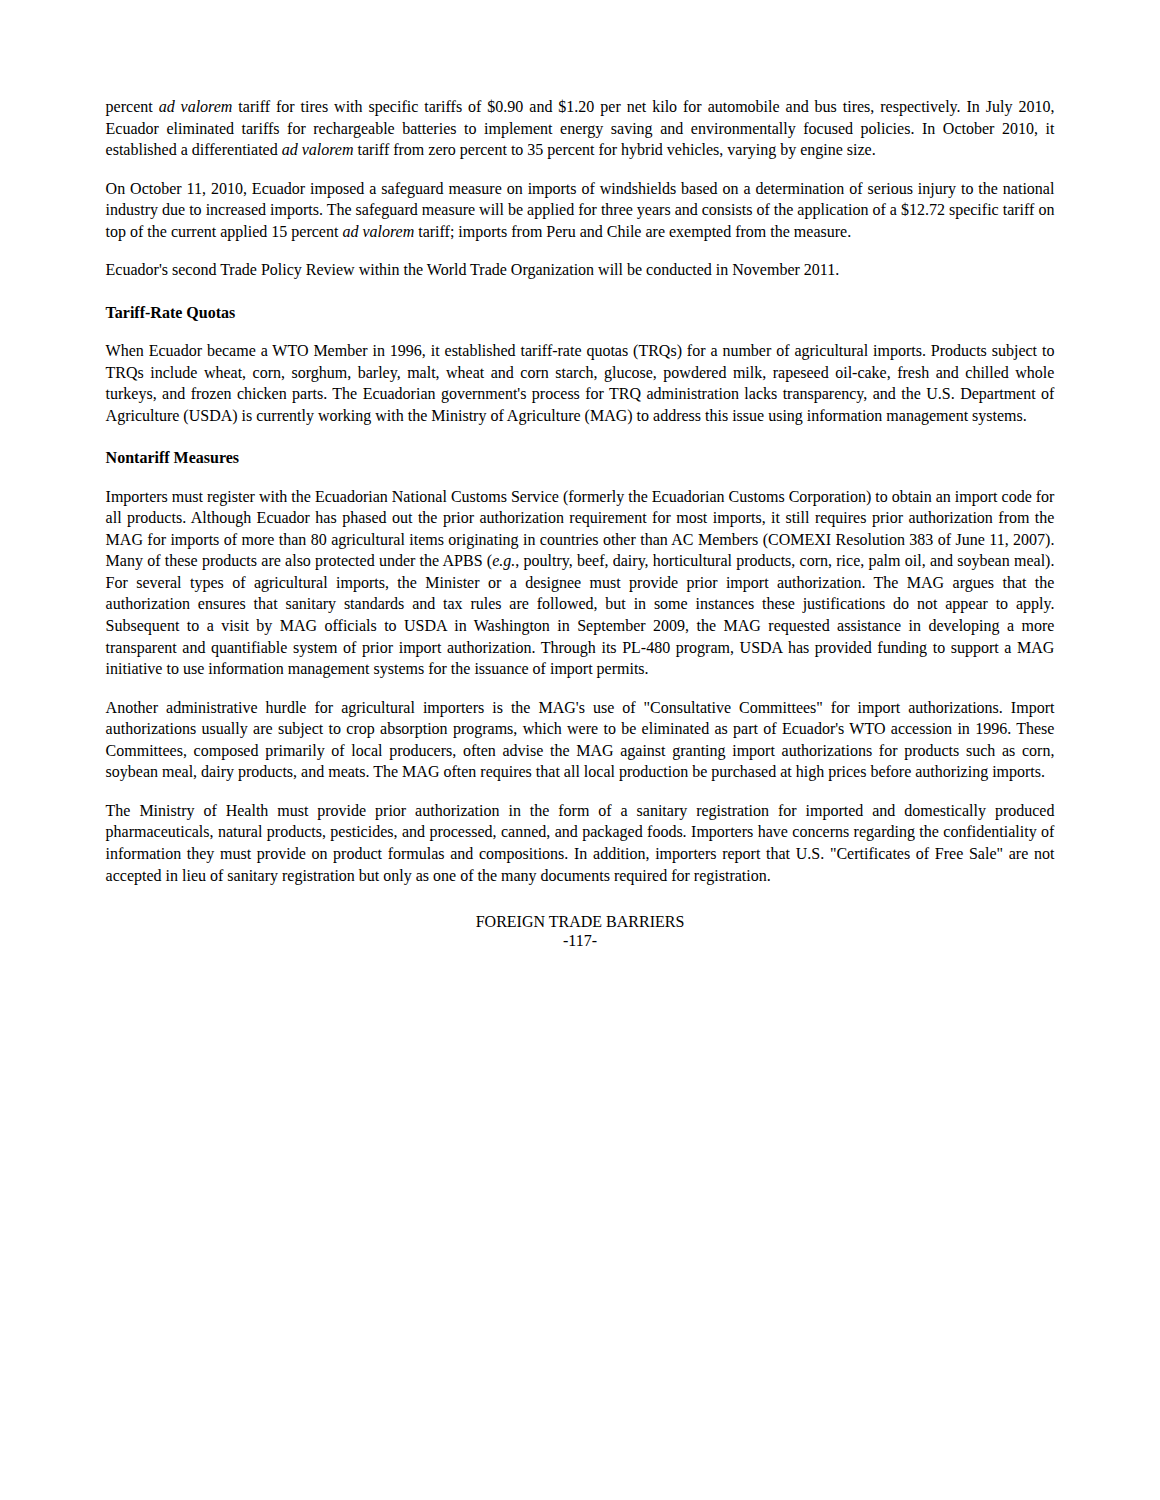percent ad valorem tariff for tires with specific tariffs of $0.90 and $1.20 per net kilo for automobile and bus tires, respectively. In July 2010, Ecuador eliminated tariffs for rechargeable batteries to implement energy saving and environmentally focused policies. In October 2010, it established a differentiated ad valorem tariff from zero percent to 35 percent for hybrid vehicles, varying by engine size.
On October 11, 2010, Ecuador imposed a safeguard measure on imports of windshields based on a determination of serious injury to the national industry due to increased imports. The safeguard measure will be applied for three years and consists of the application of a $12.72 specific tariff on top of the current applied 15 percent ad valorem tariff; imports from Peru and Chile are exempted from the measure.
Ecuador's second Trade Policy Review within the World Trade Organization will be conducted in November 2011.
Tariff-Rate Quotas
When Ecuador became a WTO Member in 1996, it established tariff-rate quotas (TRQs) for a number of agricultural imports. Products subject to TRQs include wheat, corn, sorghum, barley, malt, wheat and corn starch, glucose, powdered milk, rapeseed oil-cake, fresh and chilled whole turkeys, and frozen chicken parts. The Ecuadorian government's process for TRQ administration lacks transparency, and the U.S. Department of Agriculture (USDA) is currently working with the Ministry of Agriculture (MAG) to address this issue using information management systems.
Nontariff Measures
Importers must register with the Ecuadorian National Customs Service (formerly the Ecuadorian Customs Corporation) to obtain an import code for all products. Although Ecuador has phased out the prior authorization requirement for most imports, it still requires prior authorization from the MAG for imports of more than 80 agricultural items originating in countries other than AC Members (COMEXI Resolution 383 of June 11, 2007). Many of these products are also protected under the APBS (e.g., poultry, beef, dairy, horticultural products, corn, rice, palm oil, and soybean meal). For several types of agricultural imports, the Minister or a designee must provide prior import authorization. The MAG argues that the authorization ensures that sanitary standards and tax rules are followed, but in some instances these justifications do not appear to apply. Subsequent to a visit by MAG officials to USDA in Washington in September 2009, the MAG requested assistance in developing a more transparent and quantifiable system of prior import authorization. Through its PL-480 program, USDA has provided funding to support a MAG initiative to use information management systems for the issuance of import permits.
Another administrative hurdle for agricultural importers is the MAG's use of "Consultative Committees" for import authorizations. Import authorizations usually are subject to crop absorption programs, which were to be eliminated as part of Ecuador's WTO accession in 1996. These Committees, composed primarily of local producers, often advise the MAG against granting import authorizations for products such as corn, soybean meal, dairy products, and meats. The MAG often requires that all local production be purchased at high prices before authorizing imports.
The Ministry of Health must provide prior authorization in the form of a sanitary registration for imported and domestically produced pharmaceuticals, natural products, pesticides, and processed, canned, and packaged foods. Importers have concerns regarding the confidentiality of information they must provide on product formulas and compositions. In addition, importers report that U.S. "Certificates of Free Sale" are not accepted in lieu of sanitary registration but only as one of the many documents required for registration.
FOREIGN TRADE BARRIERS -117-